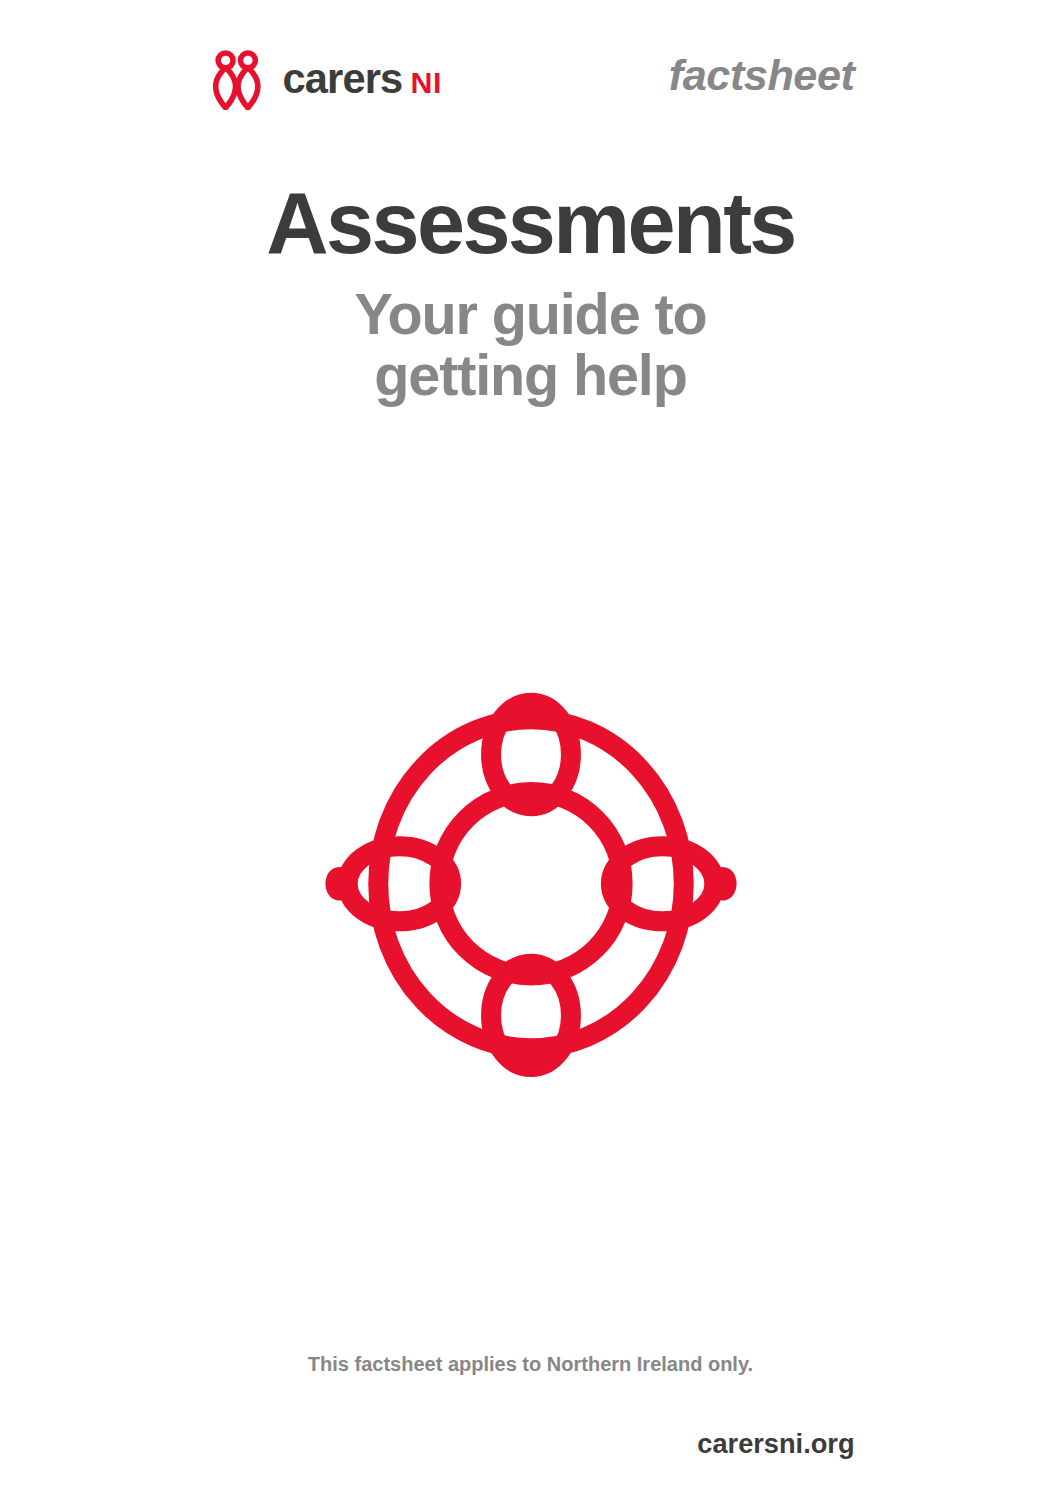carersNI
factsheet
Assessments
Your guide to
getting help
This factsheet applies to Northern Ireland only.
carersni.org